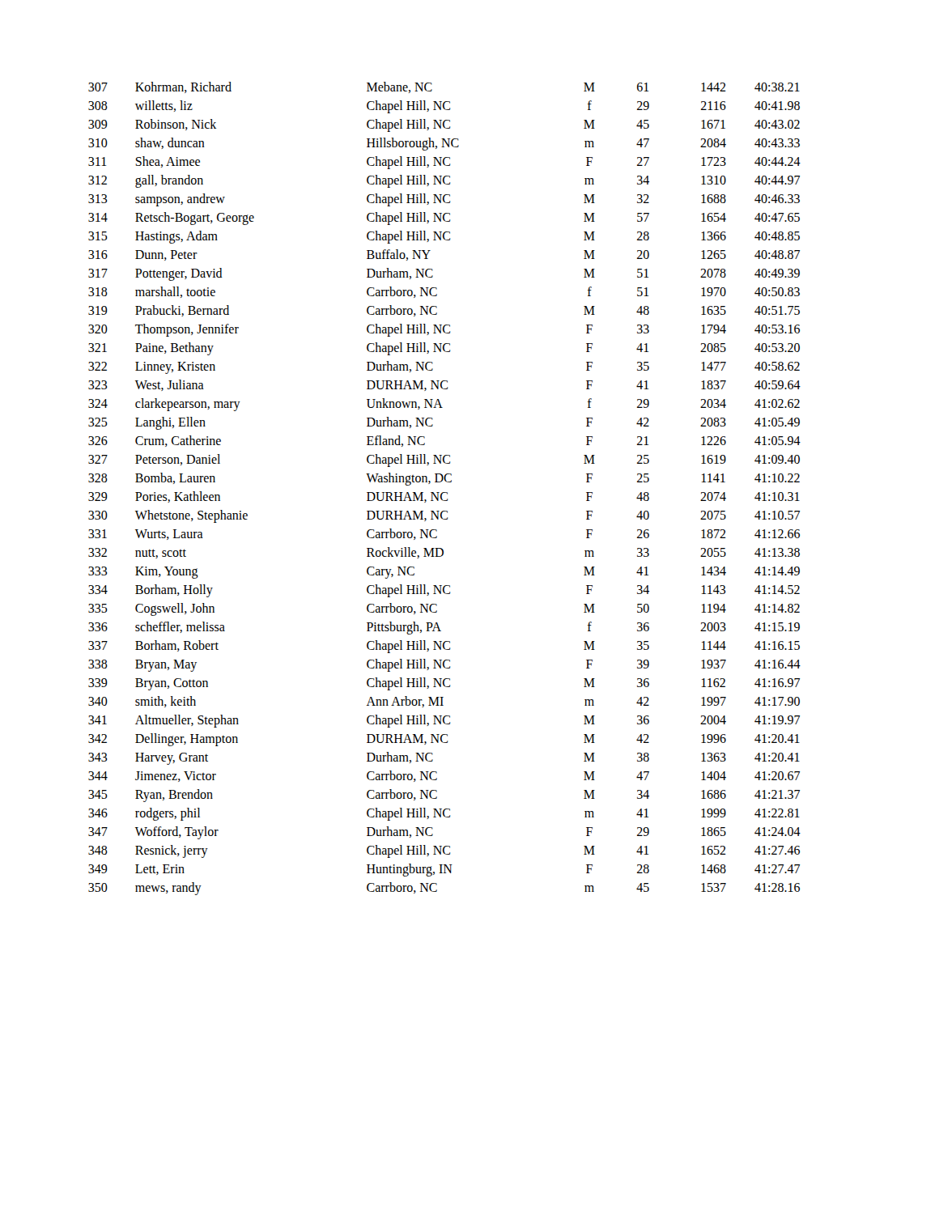| 307 | Kohrman, Richard | Mebane, NC | M | 61 | 1442 | 40:38.21 |
| 308 | willetts, liz | Chapel Hill, NC | f | 29 | 2116 | 40:41.98 |
| 309 | Robinson, Nick | Chapel Hill, NC | M | 45 | 1671 | 40:43.02 |
| 310 | shaw, duncan | Hillsborough, NC | m | 47 | 2084 | 40:43.33 |
| 311 | Shea, Aimee | Chapel Hill, NC | F | 27 | 1723 | 40:44.24 |
| 312 | gall, brandon | Chapel Hill, NC | m | 34 | 1310 | 40:44.97 |
| 313 | sampson, andrew | Chapel Hill, NC | M | 32 | 1688 | 40:46.33 |
| 314 | Retsch-Bogart, George | Chapel Hill, NC | M | 57 | 1654 | 40:47.65 |
| 315 | Hastings, Adam | Chapel Hill, NC | M | 28 | 1366 | 40:48.85 |
| 316 | Dunn, Peter | Buffalo, NY | M | 20 | 1265 | 40:48.87 |
| 317 | Pottenger, David | Durham, NC | M | 51 | 2078 | 40:49.39 |
| 318 | marshall, tootie | Carrboro, NC | f | 51 | 1970 | 40:50.83 |
| 319 | Prabucki, Bernard | Carrboro, NC | M | 48 | 1635 | 40:51.75 |
| 320 | Thompson, Jennifer | Chapel Hill, NC | F | 33 | 1794 | 40:53.16 |
| 321 | Paine, Bethany | Chapel Hill, NC | F | 41 | 2085 | 40:53.20 |
| 322 | Linney, Kristen | Durham, NC | F | 35 | 1477 | 40:58.62 |
| 323 | West, Juliana | DURHAM, NC | F | 41 | 1837 | 40:59.64 |
| 324 | clarkepearson, mary | Unknown, NA | f | 29 | 2034 | 41:02.62 |
| 325 | Langhi, Ellen | Durham, NC | F | 42 | 2083 | 41:05.49 |
| 326 | Crum, Catherine | Efland, NC | F | 21 | 1226 | 41:05.94 |
| 327 | Peterson, Daniel | Chapel Hill, NC | M | 25 | 1619 | 41:09.40 |
| 328 | Bomba, Lauren | Washington, DC | F | 25 | 1141 | 41:10.22 |
| 329 | Pories, Kathleen | DURHAM, NC | F | 48 | 2074 | 41:10.31 |
| 330 | Whetstone, Stephanie | DURHAM, NC | F | 40 | 2075 | 41:10.57 |
| 331 | Wurts, Laura | Carrboro, NC | F | 26 | 1872 | 41:12.66 |
| 332 | nutt, scott | Rockville, MD | m | 33 | 2055 | 41:13.38 |
| 333 | Kim, Young | Cary, NC | M | 41 | 1434 | 41:14.49 |
| 334 | Borham, Holly | Chapel Hill, NC | F | 34 | 1143 | 41:14.52 |
| 335 | Cogswell, John | Carrboro, NC | M | 50 | 1194 | 41:14.82 |
| 336 | scheffler, melissa | Pittsburgh, PA | f | 36 | 2003 | 41:15.19 |
| 337 | Borham, Robert | Chapel Hill, NC | M | 35 | 1144 | 41:16.15 |
| 338 | Bryan, May | Chapel Hill, NC | F | 39 | 1937 | 41:16.44 |
| 339 | Bryan, Cotton | Chapel Hill, NC | M | 36 | 1162 | 41:16.97 |
| 340 | smith, keith | Ann Arbor, MI | m | 42 | 1997 | 41:17.90 |
| 341 | Altmueller, Stephan | Chapel Hill, NC | M | 36 | 2004 | 41:19.97 |
| 342 | Dellinger, Hampton | DURHAM, NC | M | 42 | 1996 | 41:20.41 |
| 343 | Harvey, Grant | Durham, NC | M | 38 | 1363 | 41:20.41 |
| 344 | Jimenez, Victor | Carrboro, NC | M | 47 | 1404 | 41:20.67 |
| 345 | Ryan, Brendon | Carrboro, NC | M | 34 | 1686 | 41:21.37 |
| 346 | rodgers, phil | Chapel Hill, NC | m | 41 | 1999 | 41:22.81 |
| 347 | Wofford, Taylor | Durham, NC | F | 29 | 1865 | 41:24.04 |
| 348 | Resnick, jerry | Chapel Hill, NC | M | 41 | 1652 | 41:27.46 |
| 349 | Lett, Erin | Huntingburg, IN | F | 28 | 1468 | 41:27.47 |
| 350 | mews, randy | Carrboro, NC | m | 45 | 1537 | 41:28.16 |